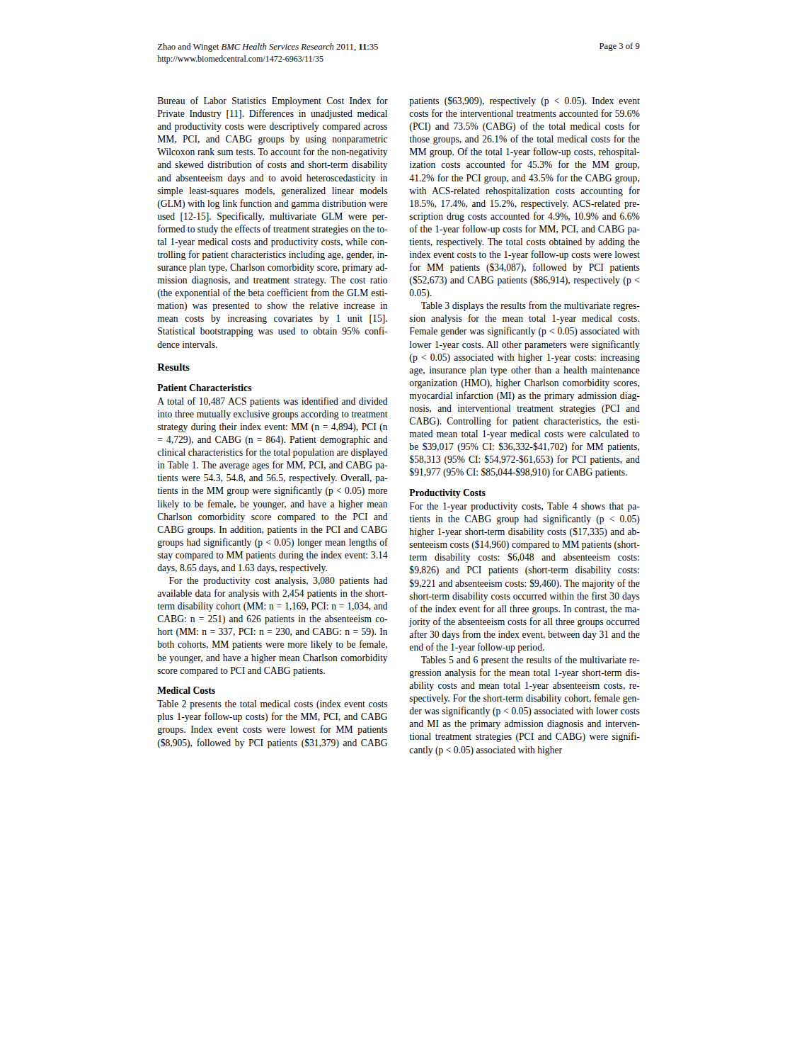Zhao and Winget BMC Health Services Research 2011, 11:35
http://www.biomedcentral.com/1472-6963/11/35
Page 3 of 9
Bureau of Labor Statistics Employment Cost Index for Private Industry [11]. Differences in unadjusted medical and productivity costs were descriptively compared across MM, PCI, and CABG groups by using nonparametric Wilcoxon rank sum tests. To account for the non-negativity and skewed distribution of costs and short-term disability and absenteeism days and to avoid heteroscedasticity in simple least-squares models, generalized linear models (GLM) with log link function and gamma distribution were used [12-15]. Specifically, multivariate GLM were performed to study the effects of treatment strategies on the total 1-year medical costs and productivity costs, while controlling for patient characteristics including age, gender, insurance plan type, Charlson comorbidity score, primary admission diagnosis, and treatment strategy. The cost ratio (the exponential of the beta coefficient from the GLM estimation) was presented to show the relative increase in mean costs by increasing covariates by 1 unit [15]. Statistical bootstrapping was used to obtain 95% confidence intervals.
Results
Patient Characteristics
A total of 10,487 ACS patients was identified and divided into three mutually exclusive groups according to treatment strategy during their index event: MM (n = 4,894), PCI (n = 4,729), and CABG (n = 864). Patient demographic and clinical characteristics for the total population are displayed in Table 1. The average ages for MM, PCI, and CABG patients were 54.3, 54.8, and 56.5, respectively. Overall, patients in the MM group were significantly (p < 0.05) more likely to be female, be younger, and have a higher mean Charlson comorbidity score compared to the PCI and CABG groups. In addition, patients in the PCI and CABG groups had significantly (p < 0.05) longer mean lengths of stay compared to MM patients during the index event: 3.14 days, 8.65 days, and 1.63 days, respectively.
For the productivity cost analysis, 3,080 patients had available data for analysis with 2,454 patients in the short-term disability cohort (MM: n = 1,169, PCI: n = 1,034, and CABG: n = 251) and 626 patients in the absenteeism cohort (MM: n = 337, PCI: n = 230, and CABG: n = 59). In both cohorts, MM patients were more likely to be female, be younger, and have a higher mean Charlson comorbidity score compared to PCI and CABG patients.
Medical Costs
Table 2 presents the total medical costs (index event costs plus 1-year follow-up costs) for the MM, PCI, and CABG groups. Index event costs were lowest for MM patients ($8,905), followed by PCI patients ($31,379) and CABG patients ($63,909), respectively (p < 0.05). Index event costs for the interventional treatments accounted for 59.6% (PCI) and 73.5% (CABG) of the total medical costs for those groups, and 26.1% of the total medical costs for the MM group. Of the total 1-year follow-up costs, rehospitalization costs accounted for 45.3% for the MM group, 41.2% for the PCI group, and 43.5% for the CABG group, with ACS-related rehospitalization costs accounting for 18.5%, 17.4%, and 15.2%, respectively. ACS-related prescription drug costs accounted for 4.9%, 10.9% and 6.6% of the 1-year follow-up costs for MM, PCI, and CABG patients, respectively. The total costs obtained by adding the index event costs to the 1-year follow-up costs were lowest for MM patients ($34,087), followed by PCI patients ($52,673) and CABG patients ($86,914), respectively (p < 0.05).
Table 3 displays the results from the multivariate regression analysis for the mean total 1-year medical costs. Female gender was significantly (p < 0.05) associated with lower 1-year costs. All other parameters were significantly (p < 0.05) associated with higher 1-year costs: increasing age, insurance plan type other than a health maintenance organization (HMO), higher Charlson comorbidity scores, myocardial infarction (MI) as the primary admission diagnosis, and interventional treatment strategies (PCI and CABG). Controlling for patient characteristics, the estimated mean total 1-year medical costs were calculated to be $39,017 (95% CI: $36,332-$41,702) for MM patients, $58,313 (95% CI: $54,972-$61,653) for PCI patients, and $91,977 (95% CI: $85,044-$98,910) for CABG patients.
Productivity Costs
For the 1-year productivity costs, Table 4 shows that patients in the CABG group had significantly (p < 0.05) higher 1-year short-term disability costs ($17,335) and absenteeism costs ($14,960) compared to MM patients (short-term disability costs: $6,048 and absenteeism costs: $9,826) and PCI patients (short-term disability costs: $9,221 and absenteeism costs: $9,460). The majority of the short-term disability costs occurred within the first 30 days of the index event for all three groups. In contrast, the majority of the absenteeism costs for all three groups occurred after 30 days from the index event, between day 31 and the end of the 1-year follow-up period.
Tables 5 and 6 present the results of the multivariate regression analysis for the mean total 1-year short-term disability costs and mean total 1-year absenteeism costs, respectively. For the short-term disability cohort, female gender was significantly (p < 0.05) associated with lower costs and MI as the primary admission diagnosis and interventional treatment strategies (PCI and CABG) were significantly (p < 0.05) associated with higher